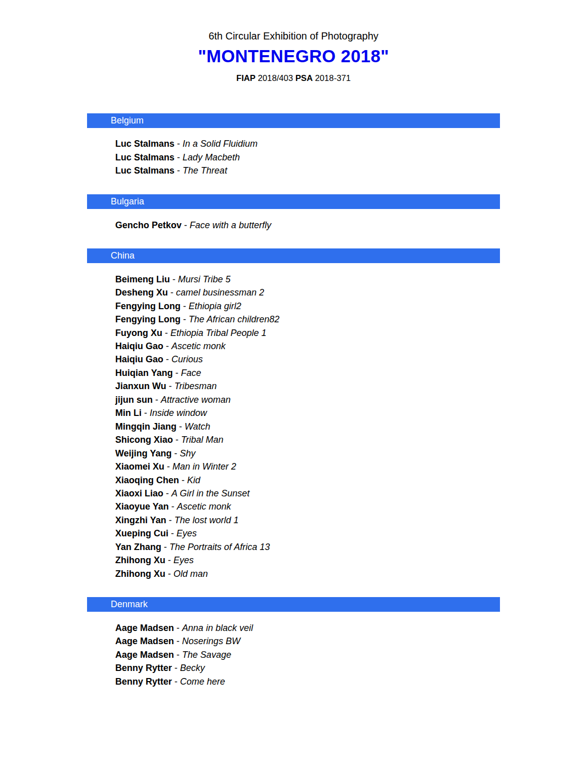6th Circular Exhibition of Photography
"MONTENEGRO 2018"
FIAP 2018/403 PSA 2018-371
Belgium
Luc Stalmans - In a Solid Fluidium
Luc Stalmans - Lady Macbeth
Luc Stalmans - The Threat
Bulgaria
Gencho Petkov - Face with a butterfly
China
Beimeng Liu - Mursi Tribe 5
Desheng Xu - camel businessman 2
Fengying Long - Ethiopia girl2
Fengying Long - The African children82
Fuyong Xu - Ethiopia Tribal People 1
Haiqiu Gao - Ascetic monk
Haiqiu Gao - Curious
Huiqian Yang - Face
Jianxun Wu - Tribesman
jijun sun - Attractive woman
Min Li - Inside window
Mingqin Jiang - Watch
Shicong Xiao - Tribal Man
Weijing Yang - Shy
Xiaomei Xu - Man in Winter 2
Xiaoqing Chen - Kid
Xiaoxi Liao - A Girl in the Sunset
Xiaoyue Yan - Ascetic monk
Xingzhi Yan - The lost world 1
Xueping Cui - Eyes
Yan Zhang - The Portraits of Africa 13
Zhihong Xu - Eyes
Zhihong Xu - Old man
Denmark
Aage Madsen - Anna in black veil
Aage Madsen - Noserings BW
Aage Madsen - The Savage
Benny Rytter - Becky
Benny Rytter - Come here